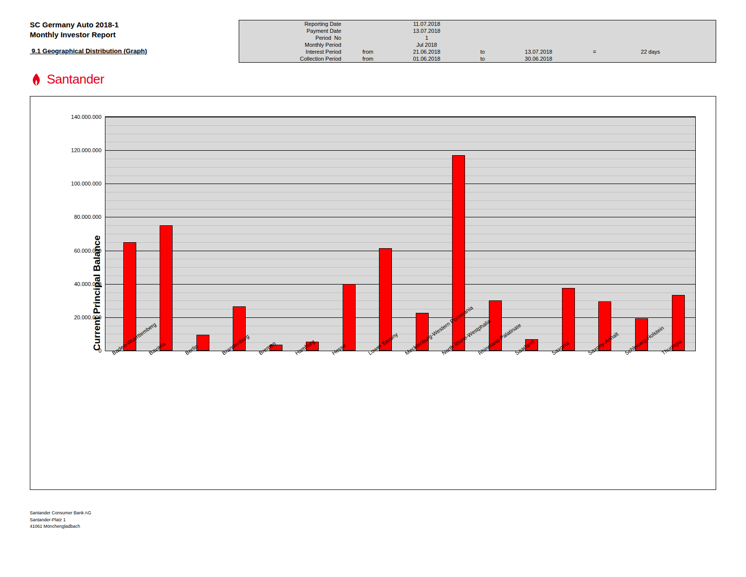SC Germany Auto 2018-1
Monthly Investor Report
9.1 Geographical Distribution (Graph)
| Reporting Date | | 11.07.2018 | | | | | |
| Payment Date | | 13.07.2018 | | | | | |
| Period No | | 1 | | | | | |
| Monthly Period | | Jul 2018 | | | | | |
| Interest Period | from | 21.06.2018 | to | 13.07.2018 | = | 22 days | |
| Collection Period | from | 01.06.2018 | to | 30.06.2018 | | | |
Santander
Current Principal Balance
140.000.000 120.000.000 100.000.000 80.000.000 60.000.000 40.000.000 20.000.000 0
Baden-Wuerttemberg Bavaria Berlin Brandenburg Bremen Hamburg Hesse Lower Saxony Mecklenburg-Western Pomerania North Rhine-Westphalia Rhineland-Palatinate Saarland Saxonia Saxony-Anhalt Schleswig-Holstein Thuringia
Santander Consumer Bank AG
Santander-Platz 1
41061 Mönchengladbach